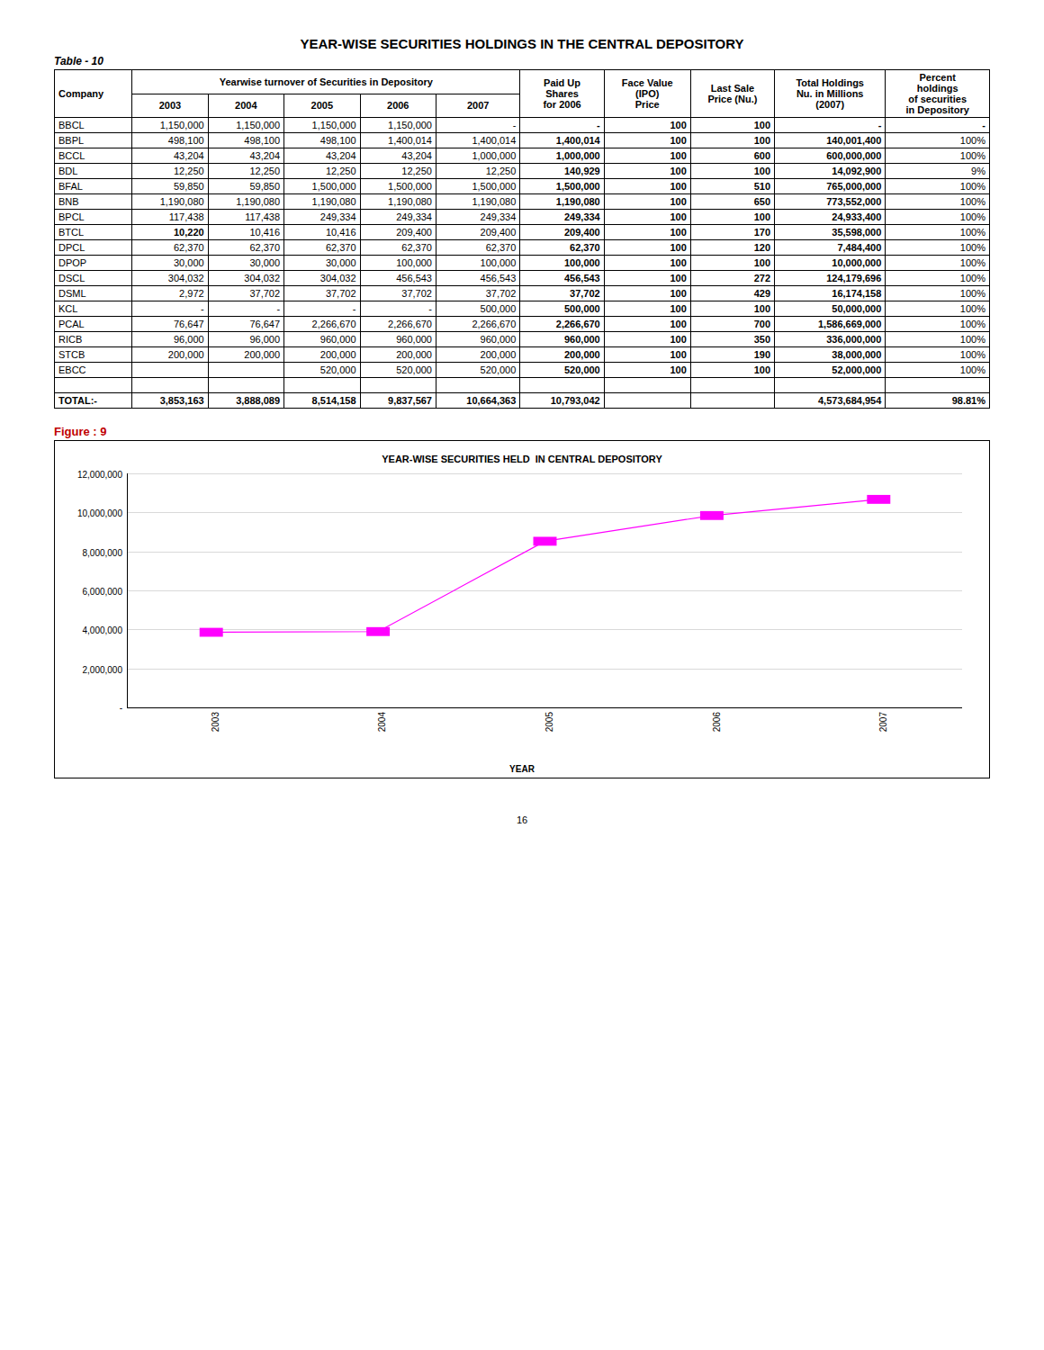YEAR-WISE SECURITIES HOLDINGS IN THE CENTRAL DEPOSITORY
Table - 10
| Company | Yearwise turnover of Securities in Depository | Paid Up Shares for 2006 | Face Value (IPO) Price | Last Sale Price (Nu.) | Total Holdings Nu. in Millions (2007) | Percent holdings of securities in Depository |
| --- | --- | --- | --- | --- | --- | --- |
| 2003 | 2004 | 2005 | 2006 | 2007 |
| BBCL | 1,150,000 | 1,150,000 | 1,150,000 | 1,150,000 | - | - | 100 | 100 | - | - |
| BBPL | 498,100 | 498,100 | 498,100 | 1,400,014 | 1,400,014 | 1,400,014 | 100 | 100 | 140,001,400 | 100% |
| BCCL | 43,204 | 43,204 | 43,204 | 43,204 | 1,000,000 | 1,000,000 | 100 | 600 | 600,000,000 | 100% |
| BDL | 12,250 | 12,250 | 12,250 | 12,250 | 12,250 | 140,929 | 100 | 100 | 14,092,900 | 9% |
| BFAL | 59,850 | 59,850 | 1,500,000 | 1,500,000 | 1,500,000 | 1,500,000 | 100 | 510 | 765,000,000 | 100% |
| BNB | 1,190,080 | 1,190,080 | 1,190,080 | 1,190,080 | 1,190,080 | 1,190,080 | 100 | 650 | 773,552,000 | 100% |
| BPCL | 117,438 | 117,438 | 249,334 | 249,334 | 249,334 | 249,334 | 100 | 100 | 24,933,400 | 100% |
| BTCL | 10,220 | 10,416 | 10,416 | 209,400 | 209,400 | 209,400 | 100 | 170 | 35,598,000 | 100% |
| DPCL | 62,370 | 62,370 | 62,370 | 62,370 | 62,370 | 62,370 | 100 | 120 | 7,484,400 | 100% |
| DPOP | 30,000 | 30,000 | 30,000 | 100,000 | 100,000 | 100,000 | 100 | 100 | 10,000,000 | 100% |
| DSCL | 304,032 | 304,032 | 304,032 | 456,543 | 456,543 | 456,543 | 100 | 272 | 124,179,696 | 100% |
| DSML | 2,972 | 37,702 | 37,702 | 37,702 | 37,702 | 37,702 | 100 | 429 | 16,174,158 | 100% |
| KCL | - | - | - | - | 500,000 | 500,000 | 100 | 100 | 50,000,000 | 100% |
| PCAL | 76,647 | 76,647 | 2,266,670 | 2,266,670 | 2,266,670 | 2,266,670 | 100 | 700 | 1,586,669,000 | 100% |
| RICB | 96,000 | 96,000 | 960,000 | 960,000 | 960,000 | 960,000 | 100 | 350 | 336,000,000 | 100% |
| STCB | 200,000 | 200,000 | 200,000 | 200,000 | 200,000 | 200,000 | 100 | 190 | 38,000,000 | 100% |
| EBCC | | | 520,000 | 520,000 | 520,000 | 520,000 | 100 | 100 | 52,000,000 | 100% |
| TOTAL:- | 3,853,163 | 3,888,089 | 8,514,158 | 9,837,567 | 10,664,363 | 10,793,042 | | | 4,573,684,954 | 98.81% |
Figure : 9
YEAR-WISE SECURITIES HELD IN CENTRAL DEPOSITORY
12,000,000
10,000,000
8,000,000
6,000,000
4,000,000
2,000,000
-
2003 2004 2005 2006 2007
YEAR
16